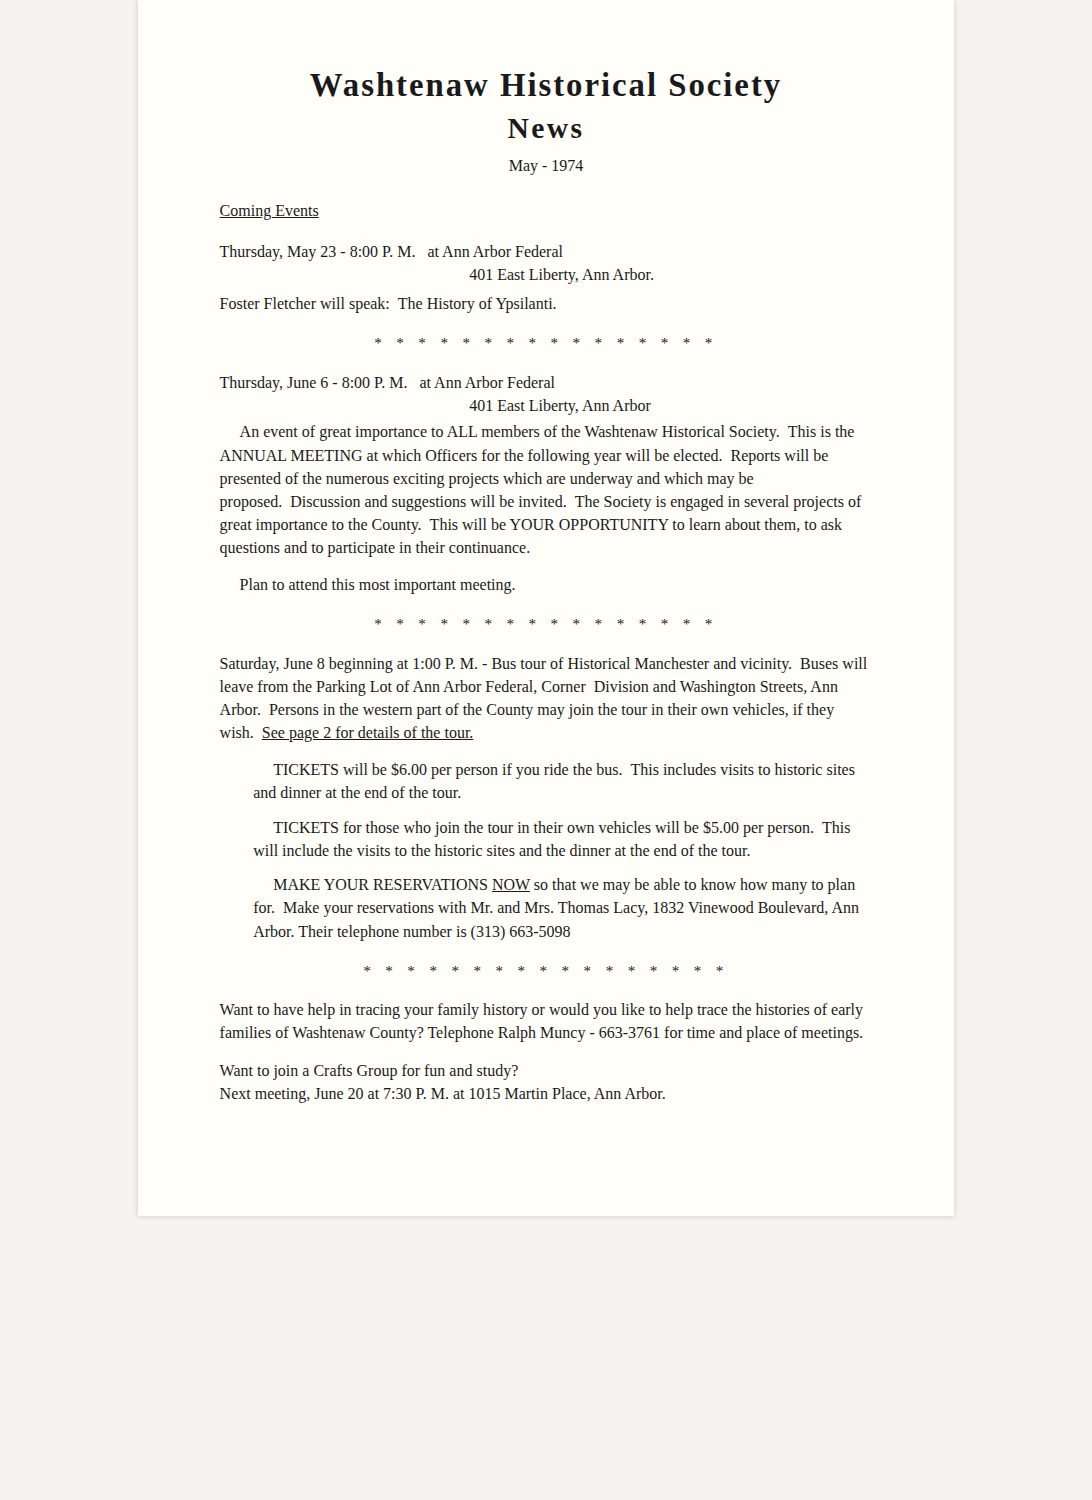Washtenaw Historical Society
News
May - 1974
Coming Events
Thursday, May 23 - 8:00 P. M. at Ann Arbor Federal
401 East Liberty, Ann Arbor.
Foster Fletcher will speak: The History of Ypsilanti.
* * * * * * * * * * * * * * * *
Thursday, June 6 - 8:00 P. M. at Ann Arbor Federal
401 East Liberty, Ann Arbor
An event of great importance to ALL members of the Washtenaw Historical Society. This is the ANNUAL MEETING at which Officers for the following year will be elected. Reports will be presented of the numerous exciting projects which are underway and which may be proposed. Discussion and suggestions will be invited. The Society is engaged in several projects of great importance to the County. This will be YOUR OPPORTUNITY to learn about them, to ask questions and to participate in their continuance.
Plan to attend this most important meeting.
* * * * * * * * * * * * * * * *
Saturday, June 8 beginning at 1:00 P. M. - Bus tour of Historical Manchester and vicinity. Buses will leave from the Parking Lot of Ann Arbor Federal, Corner Division and Washington Streets, Ann Arbor. Persons in the western part of the County may join the tour in their own vehicles, if they wish. See page 2 for details of the tour.
TICKETS will be $6.00 per person if you ride the bus. This includes visits to historic sites and dinner at the end of the tour.
TICKETS for those who join the tour in their own vehicles will be $5.00 per person. This will include the visits to the historic sites and the dinner at the end of the tour.
MAKE YOUR RESERVATIONS NOW so that we may be able to know how many to plan for. Make your reservations with Mr. and Mrs. Thomas Lacy, 1832 Vinewood Boulevard, Ann Arbor. Their telephone number is (313) 663-5098
* * * * * * * * * * * * * * * * *
Want to have help in tracing your family history or would you like to help trace the histories of early families of Washtenaw County? Telephone Ralph Muncy - 663-3761 for time and place of meetings.
Want to join a Crafts Group for fun and study?
Next meeting, June 20 at 7:30 P. M. at 1015 Martin Place, Ann Arbor.